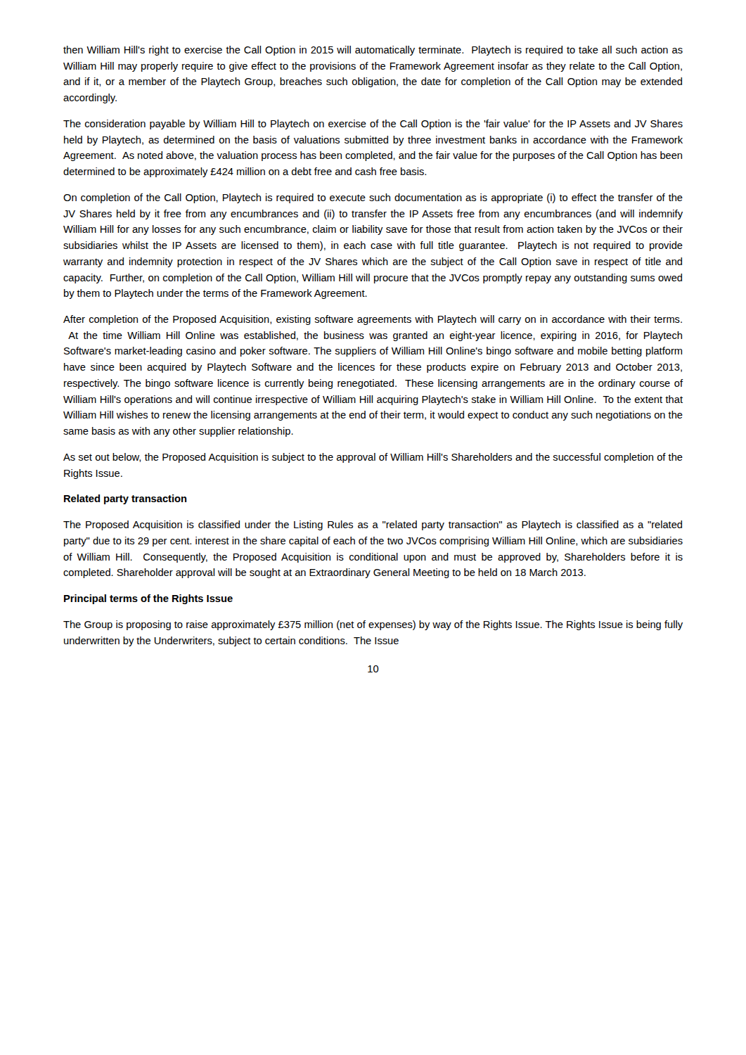then William Hill's right to exercise the Call Option in 2015 will automatically terminate. Playtech is required to take all such action as William Hill may properly require to give effect to the provisions of the Framework Agreement insofar as they relate to the Call Option, and if it, or a member of the Playtech Group, breaches such obligation, the date for completion of the Call Option may be extended accordingly.
The consideration payable by William Hill to Playtech on exercise of the Call Option is the 'fair value' for the IP Assets and JV Shares held by Playtech, as determined on the basis of valuations submitted by three investment banks in accordance with the Framework Agreement. As noted above, the valuation process has been completed, and the fair value for the purposes of the Call Option has been determined to be approximately £424 million on a debt free and cash free basis.
On completion of the Call Option, Playtech is required to execute such documentation as is appropriate (i) to effect the transfer of the JV Shares held by it free from any encumbrances and (ii) to transfer the IP Assets free from any encumbrances (and will indemnify William Hill for any losses for any such encumbrance, claim or liability save for those that result from action taken by the JVCos or their subsidiaries whilst the IP Assets are licensed to them), in each case with full title guarantee. Playtech is not required to provide warranty and indemnity protection in respect of the JV Shares which are the subject of the Call Option save in respect of title and capacity. Further, on completion of the Call Option, William Hill will procure that the JVCos promptly repay any outstanding sums owed by them to Playtech under the terms of the Framework Agreement.
After completion of the Proposed Acquisition, existing software agreements with Playtech will carry on in accordance with their terms. At the time William Hill Online was established, the business was granted an eight-year licence, expiring in 2016, for Playtech Software's market-leading casino and poker software. The suppliers of William Hill Online's bingo software and mobile betting platform have since been acquired by Playtech Software and the licences for these products expire on February 2013 and October 2013, respectively. The bingo software licence is currently being renegotiated. These licensing arrangements are in the ordinary course of William Hill's operations and will continue irrespective of William Hill acquiring Playtech's stake in William Hill Online. To the extent that William Hill wishes to renew the licensing arrangements at the end of their term, it would expect to conduct any such negotiations on the same basis as with any other supplier relationship.
As set out below, the Proposed Acquisition is subject to the approval of William Hill's Shareholders and the successful completion of the Rights Issue.
Related party transaction
The Proposed Acquisition is classified under the Listing Rules as a "related party transaction" as Playtech is classified as a "related party" due to its 29 per cent. interest in the share capital of each of the two JVCos comprising William Hill Online, which are subsidiaries of William Hill. Consequently, the Proposed Acquisition is conditional upon and must be approved by, Shareholders before it is completed. Shareholder approval will be sought at an Extraordinary General Meeting to be held on 18 March 2013.
Principal terms of the Rights Issue
The Group is proposing to raise approximately £375 million (net of expenses) by way of the Rights Issue. The Rights Issue is being fully underwritten by the Underwriters, subject to certain conditions. The Issue
10